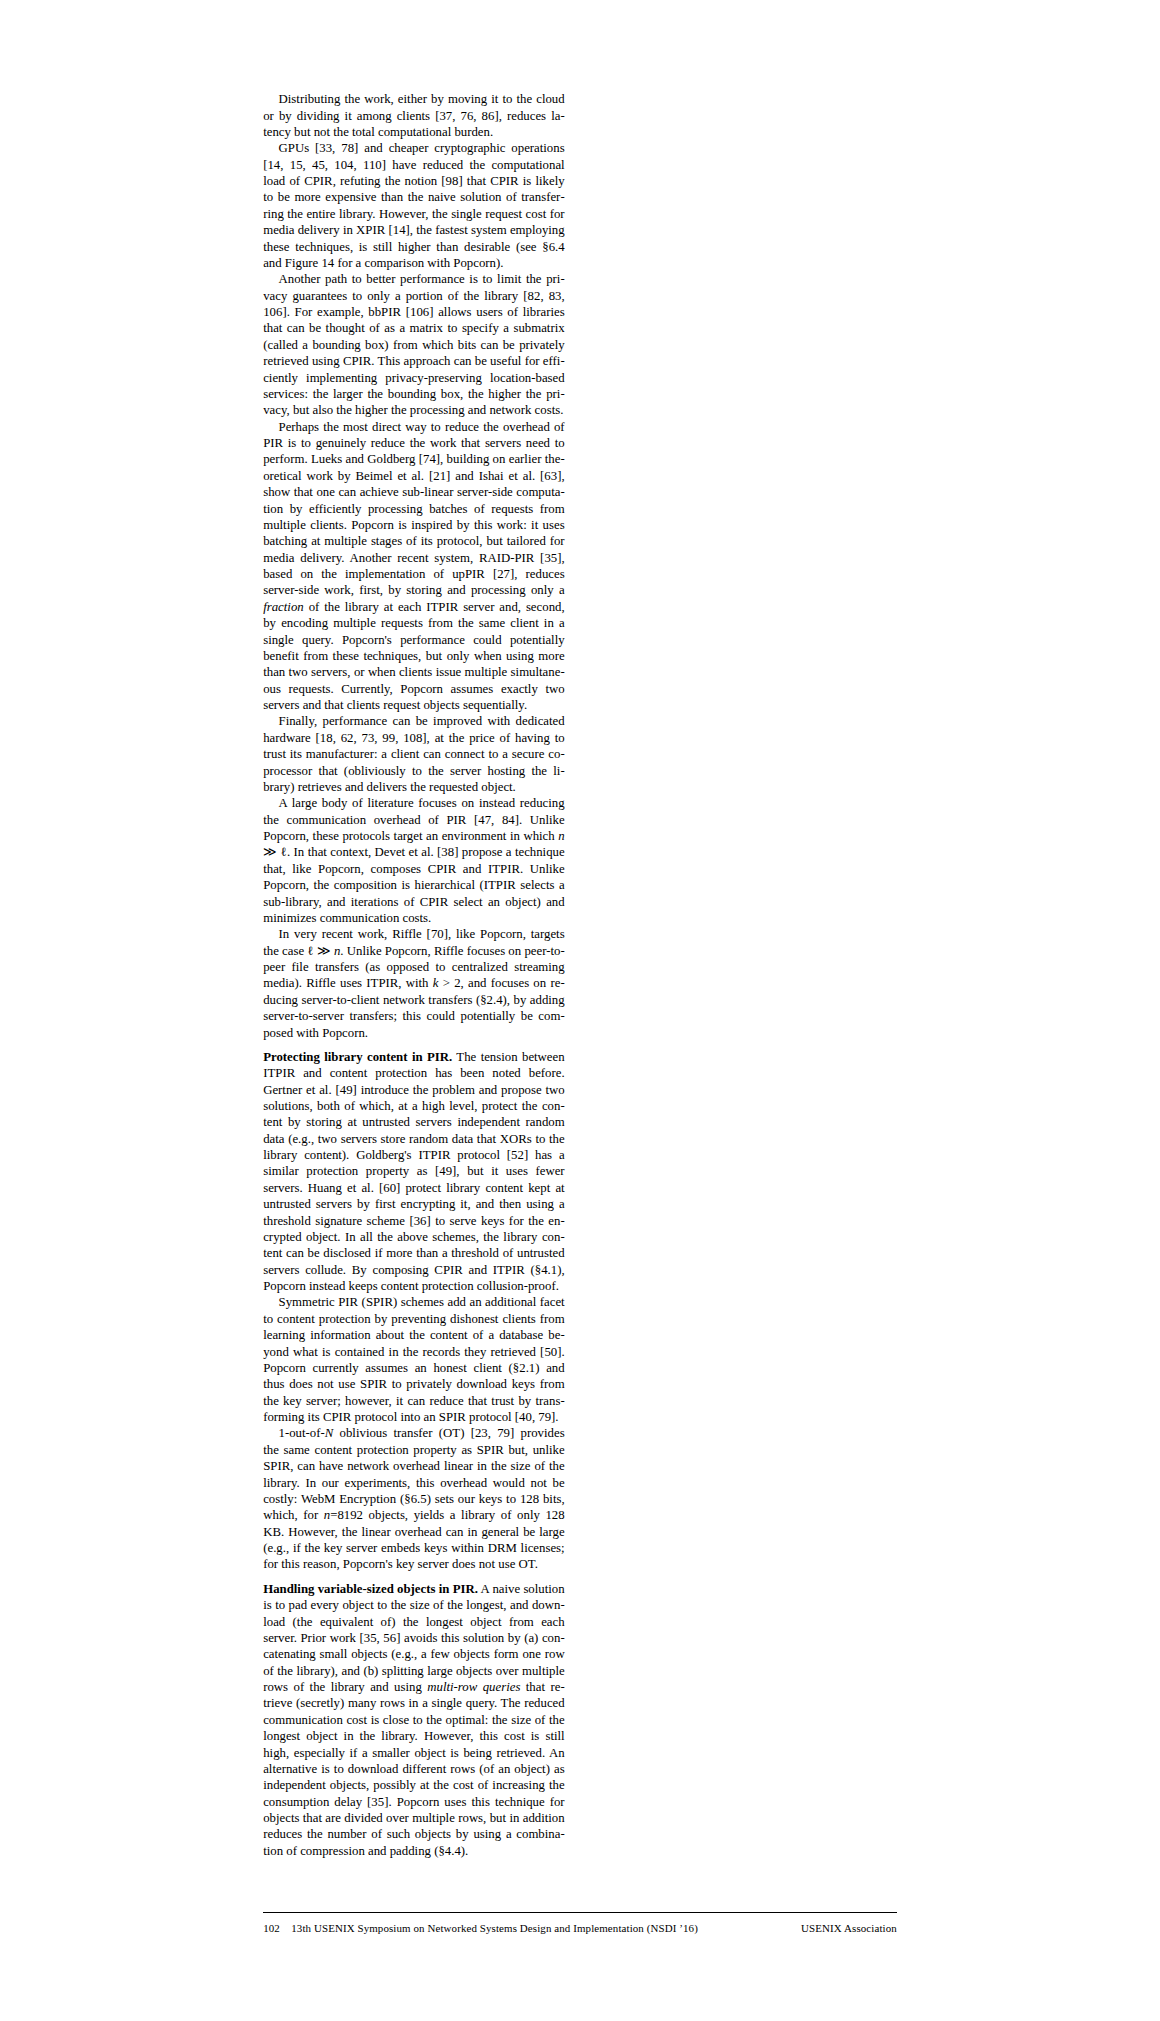Distributing the work, either by moving it to the cloud or by dividing it among clients [37, 76, 86], reduces latency but not the total computational burden.
GPUs [33, 78] and cheaper cryptographic operations [14, 15, 45, 104, 110] have reduced the computational load of CPIR, refuting the notion [98] that CPIR is likely to be more expensive than the naive solution of transferring the entire library. However, the single request cost for media delivery in XPIR [14], the fastest system employing these techniques, is still higher than desirable (see §6.4 and Figure 14 for a comparison with Popcorn).
Another path to better performance is to limit the privacy guarantees to only a portion of the library [82, 83, 106]. For example, bbPIR [106] allows users of libraries that can be thought of as a matrix to specify a submatrix (called a bounding box) from which bits can be privately retrieved using CPIR. This approach can be useful for efficiently implementing privacy-preserving location-based services: the larger the bounding box, the higher the privacy, but also the higher the processing and network costs.
Perhaps the most direct way to reduce the overhead of PIR is to genuinely reduce the work that servers need to perform. Lueks and Goldberg [74], building on earlier theoretical work by Beimel et al. [21] and Ishai et al. [63], show that one can achieve sub-linear server-side computation by efficiently processing batches of requests from multiple clients. Popcorn is inspired by this work: it uses batching at multiple stages of its protocol, but tailored for media delivery. Another recent system, RAID-PIR [35], based on the implementation of upPIR [27], reduces server-side work, first, by storing and processing only a fraction of the library at each ITPIR server and, second, by encoding multiple requests from the same client in a single query. Popcorn's performance could potentially benefit from these techniques, but only when using more than two servers, or when clients issue multiple simultaneous requests. Currently, Popcorn assumes exactly two servers and that clients request objects sequentially.
Finally, performance can be improved with dedicated hardware [18, 62, 73, 99, 108], at the price of having to trust its manufacturer: a client can connect to a secure coprocessor that (obliviously to the server hosting the library) retrieves and delivers the requested object.
A large body of literature focuses on instead reducing the communication overhead of PIR [47, 84]. Unlike Popcorn, these protocols target an environment in which n ≫ ℓ. In that context, Devet et al. [38] propose a technique that, like Popcorn, composes CPIR and ITPIR. Unlike Popcorn, the composition is hierarchical (ITPIR selects a sub-library, and iterations of CPIR select an object) and minimizes communication costs.
In very recent work, Riffle [70], like Popcorn, targets the case ℓ ≫ n. Unlike Popcorn, Riffle focuses on peer-to-peer file transfers (as opposed to centralized streaming media). Riffle uses ITPIR, with k > 2, and focuses on reducing server-to-client network transfers (§2.4), by adding server-to-server transfers; this could potentially be composed with Popcorn.
Protecting library content in PIR. The tension between ITPIR and content protection has been noted before. Gertner et al. [49] introduce the problem and propose two solutions, both of which, at a high level, protect the content by storing at untrusted servers independent random data (e.g., two servers store random data that XORs to the library content). Goldberg's ITPIR protocol [52] has a similar protection property as [49], but it uses fewer servers. Huang et al. [60] protect library content kept at untrusted servers by first encrypting it, and then using a threshold signature scheme [36] to serve keys for the encrypted object. In all the above schemes, the library content can be disclosed if more than a threshold of untrusted servers collude. By composing CPIR and ITPIR (§4.1), Popcorn instead keeps content protection collusion-proof.
Symmetric PIR (SPIR) schemes add an additional facet to content protection by preventing dishonest clients from learning information about the content of a database beyond what is contained in the records they retrieved [50]. Popcorn currently assumes an honest client (§2.1) and thus does not use SPIR to privately download keys from the key server; however, it can reduce that trust by transforming its CPIR protocol into an SPIR protocol [40, 79].
1-out-of-N oblivious transfer (OT) [23, 79] provides the same content protection property as SPIR but, unlike SPIR, can have network overhead linear in the size of the library. In our experiments, this overhead would not be costly: WebM Encryption (§6.5) sets our keys to 128 bits, which, for n=8192 objects, yields a library of only 128 KB. However, the linear overhead can in general be large (e.g., if the key server embeds keys within DRM licenses; for this reason, Popcorn's key server does not use OT.
Handling variable-sized objects in PIR. A naive solution is to pad every object to the size of the longest, and download (the equivalent of) the longest object from each server. Prior work [35, 56] avoids this solution by (a) concatenating small objects (e.g., a few objects form one row of the library), and (b) splitting large objects over multiple rows of the library and using multi-row queries that retrieve (secretly) many rows in a single query. The reduced communication cost is close to the optimal: the size of the longest object in the library. However, this cost is still high, especially if a smaller object is being retrieved. An alternative is to download different rows (of an object) as independent objects, possibly at the cost of increasing the consumption delay [35]. Popcorn uses this technique for objects that are divided over multiple rows, but in addition reduces the number of such objects by using a combination of compression and padding (§4.4).
102 13th USENIX Symposium on Networked Systems Design and Implementation (NSDI ’16)
USENIX Association